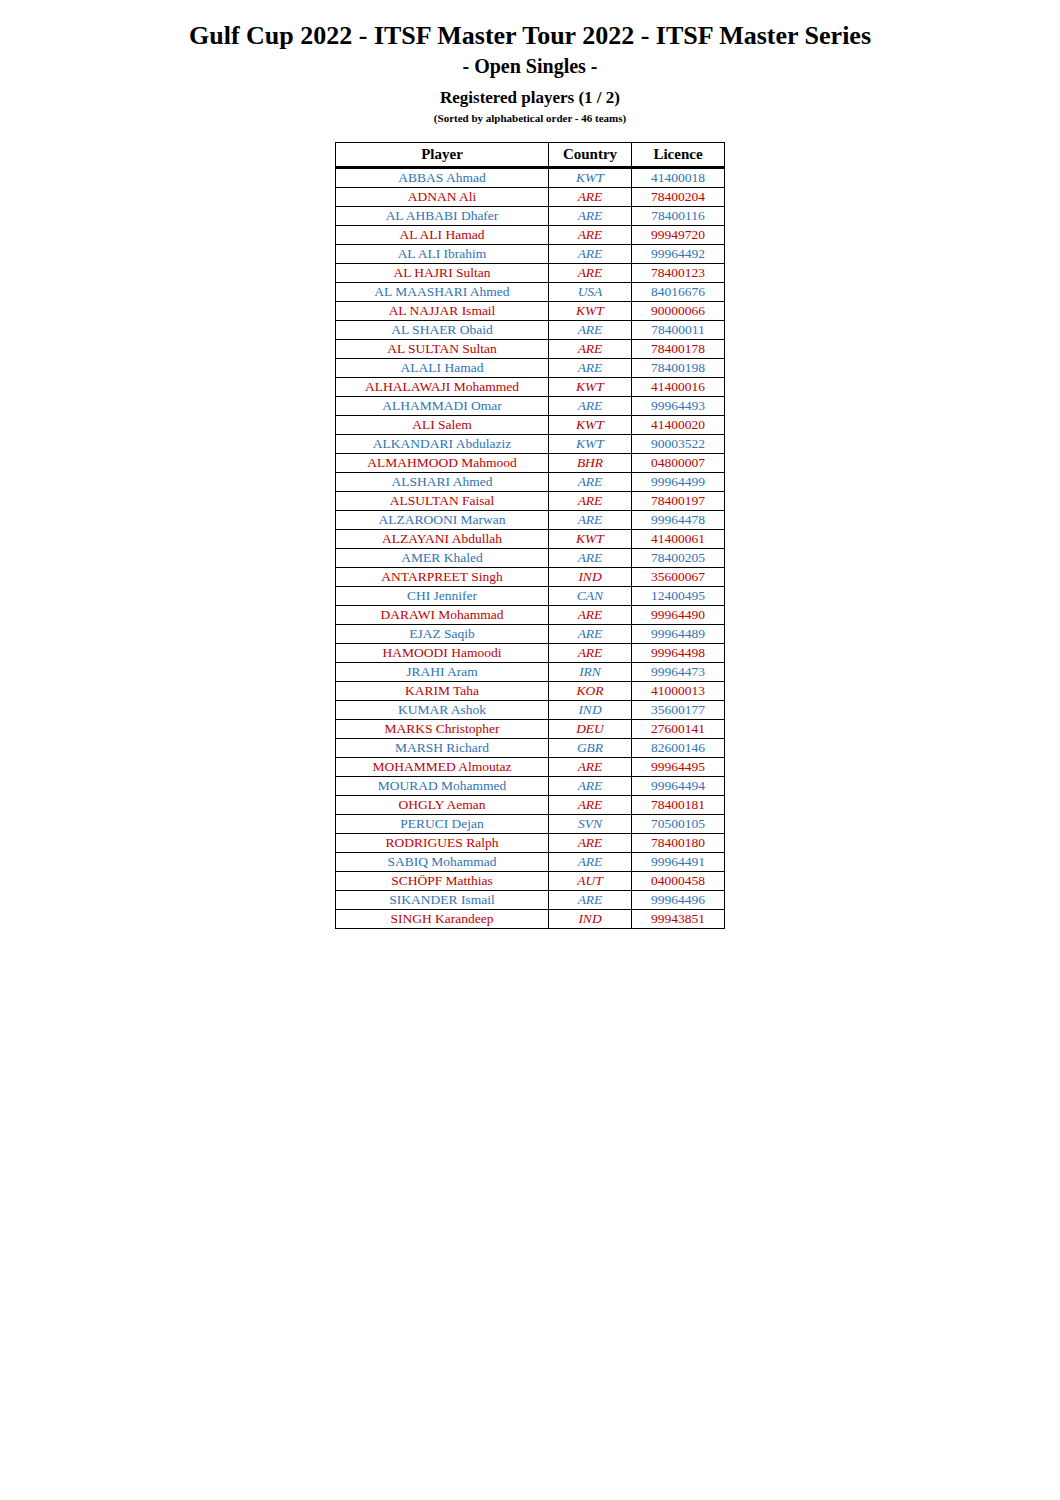Gulf Cup 2022 - ITSF Master Tour 2022 - ITSF Master Series
- Open Singles -
Registered players (1 / 2)
(Sorted by alphabetical order - 46 teams)
| Player | Country | Licence |
| --- | --- | --- |
| ABBAS Ahmad | KWT | 41400018 |
| ADNAN Ali | ARE | 78400204 |
| AL AHBABI Dhafer | ARE | 78400116 |
| AL ALI Hamad | ARE | 99949720 |
| AL ALI Ibrahim | ARE | 99964492 |
| AL HAJRI Sultan | ARE | 78400123 |
| AL MAASHARI Ahmed | USA | 84016676 |
| AL NAJJAR Ismail | KWT | 90000066 |
| AL SHAER Obaid | ARE | 78400011 |
| AL SULTAN Sultan | ARE | 78400178 |
| ALALI Hamad | ARE | 78400198 |
| ALHALAWAJI Mohammed | KWT | 41400016 |
| ALHAMMADI Omar | ARE | 99964493 |
| ALI Salem | KWT | 41400020 |
| ALKANDARI Abdulaziz | KWT | 90003522 |
| ALMAHMOOD Mahmood | BHR | 04800007 |
| ALSHARI Ahmed | ARE | 99964499 |
| ALSULTAN Faisal | ARE | 78400197 |
| ALZAROONI Marwan | ARE | 99964478 |
| ALZAYANI Abdullah | KWT | 41400061 |
| AMER Khaled | ARE | 78400205 |
| ANTARPREET Singh | IND | 35600067 |
| CHI Jennifer | CAN | 12400495 |
| DARAWI Mohammad | ARE | 99964490 |
| EJAZ Saqib | ARE | 99964489 |
| HAMOODI Hamoodi | ARE | 99964498 |
| JRAHI Aram | IRN | 99964473 |
| KARIM Taha | KOR | 41000013 |
| KUMAR Ashok | IND | 35600177 |
| MARKS Christopher | DEU | 27600141 |
| MARSH Richard | GBR | 82600146 |
| MOHAMMED Almoutaz | ARE | 99964495 |
| MOURAD Mohammed | ARE | 99964494 |
| OHGLY Aeman | ARE | 78400181 |
| PERUCI Dejan | SVN | 70500105 |
| RODRIGUES Ralph | ARE | 78400180 |
| SABIQ Mohammad | ARE | 99964491 |
| SCHÖPF Matthias | AUT | 04000458 |
| SIKANDER Ismail | ARE | 99964496 |
| SINGH Karandeep | IND | 99943851 |